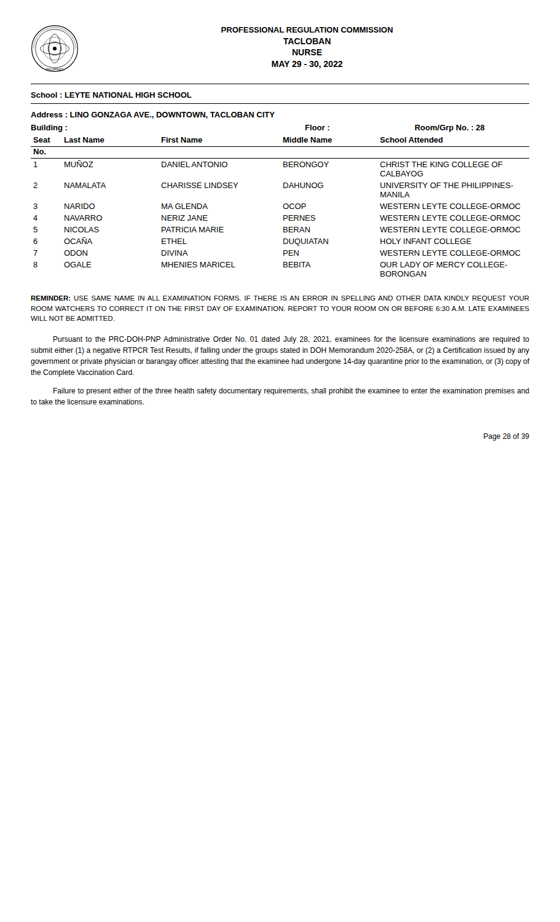PHILIPPINES
PROFESSIONAL REGULATION COMMISSION
TACLOBAN
NURSE
MAY 29 - 30, 2022
School : LEYTE NATIONAL HIGH SCHOOL
Address : LINO GONZAGA AVE., DOWNTOWN, TACLOBAN CITY
Building :
Floor :
Room/Grp No. : 28
| Seat | Last Name | First Name | Middle Name | School Attended |
| --- | --- | --- | --- | --- |
| No. | | | | |
| 1 | MUÑOZ | DANIEL ANTONIO | BERONGOY | CHRIST THE KING COLLEGE OF CALBAYOG |
| 2 | NAMALATA | CHARISSE LINDSEY | DAHUNOG | UNIVERSITY OF THE PHILIPPINES-MANILA |
| 3 | NARIDO | MA GLENDA | OCOP | WESTERN LEYTE COLLEGE-ORMOC |
| 4 | NAVARRO | NERIZ JANE | PERNES | WESTERN LEYTE COLLEGE-ORMOC |
| 5 | NICOLAS | PATRICIA MARIE | BERAN | WESTERN LEYTE COLLEGE-ORMOC |
| 6 | OCAÑA | ETHEL | DUQUIATAN | HOLY INFANT COLLEGE |
| 7 | ODON | DIVINA | PEN | WESTERN LEYTE COLLEGE-ORMOC |
| 8 | OGALE | MHENIES MARICEL | BEBITA | OUR LADY OF MERCY COLLEGE-BORONGAN |
REMINDER: USE SAME NAME IN ALL EXAMINATION FORMS. IF THERE IS AN ERROR IN SPELLING AND OTHER DATA KINDLY REQUEST YOUR ROOM WATCHERS TO CORRECT IT ON THE FIRST DAY OF EXAMINATION. REPORT TO YOUR ROOM ON OR BEFORE 6:30 A.M. LATE EXAMINEES WILL NOT BE ADMITTED.
Pursuant to the PRC-DOH-PNP Administrative Order No. 01 dated July 28, 2021, examinees for the licensure examinations are required to submit either (1) a negative RTPCR Test Results, if falling under the groups stated in DOH Memorandum 2020-258A, or (2) a Certification issued by any government or private physician or barangay officer attesting that the examinee had undergone 14-day quarantine prior to the examination, or (3) copy of the Complete Vaccination Card.
Failure to present either of the three health safety documentary requirements, shall prohibit the examinee to enter the examination premises and to take the licensure examinations.
Page 28 of 39